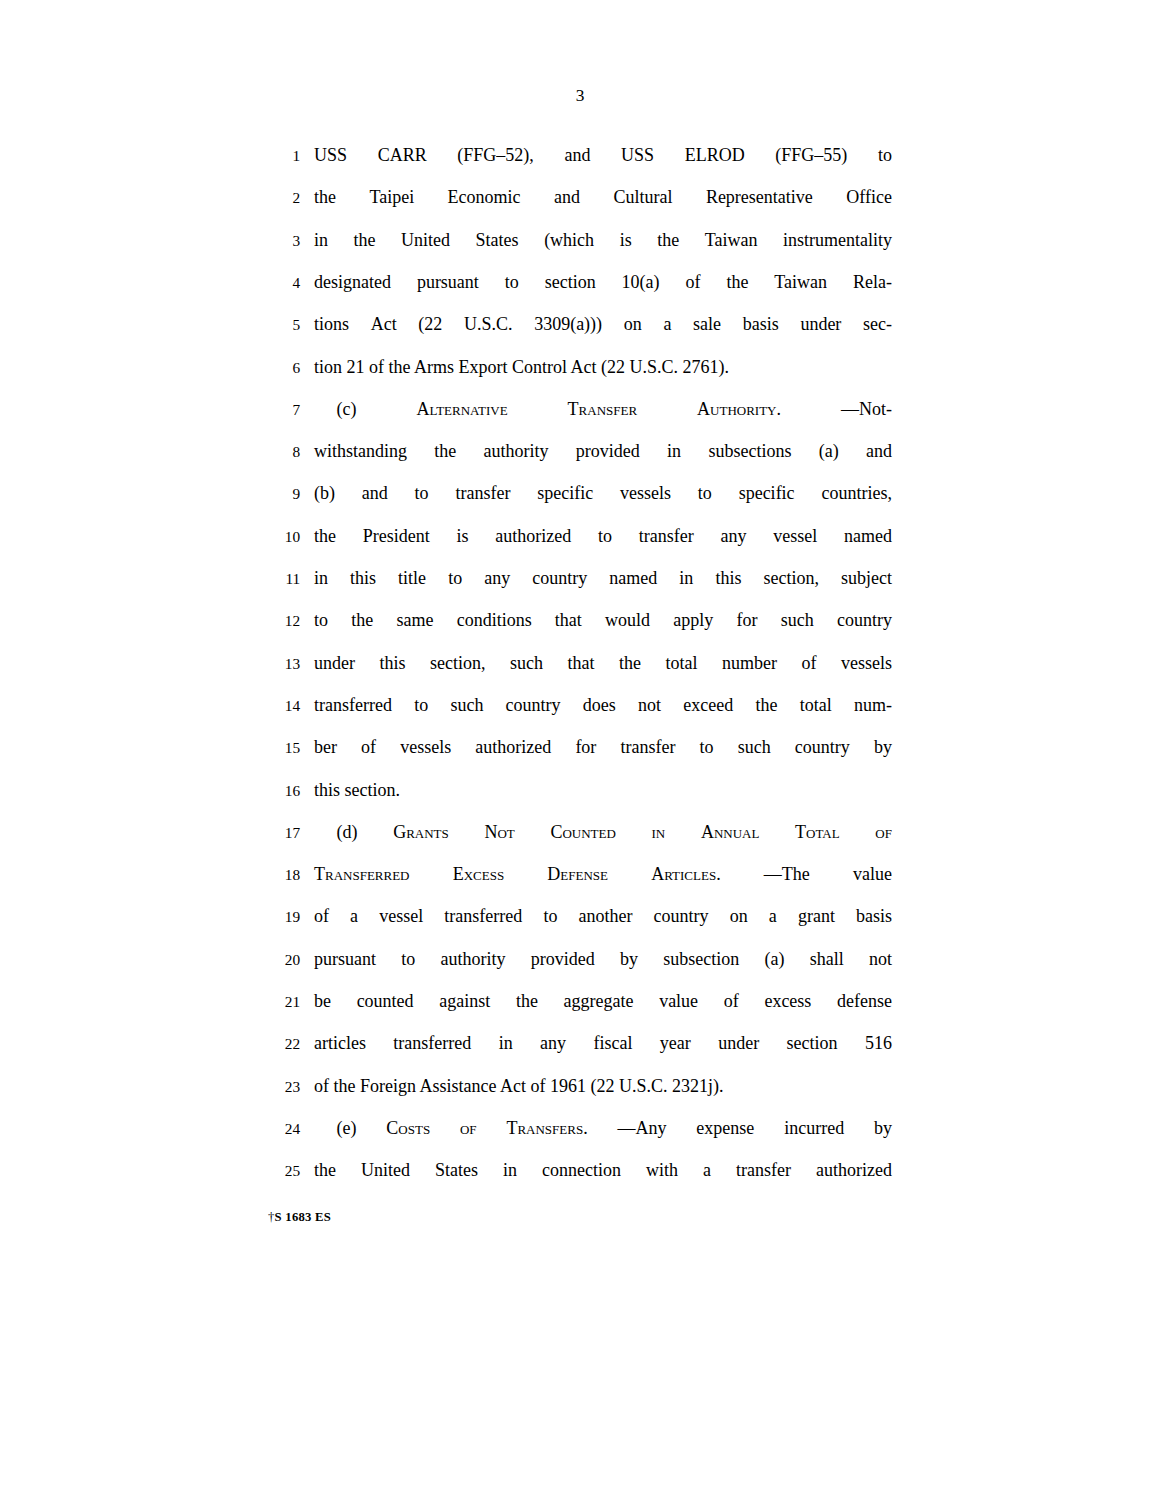3
1 USS CARR(FFG–52), and USS ELROD(FFG–55) to
2 the Taipei Economic and Cultural Representative Office
3 in the United States(which is the Taiwan instrumentality
4 designated pursuant to section 10(a) of the Taiwan Rela-
5 tions Act(22 U.S.C. 3309(a))) on asale basis under sec-
6 tion 21 of the Arms Export Control Act (22 U.S.C. 2761).
7 (c) Alternative Transfer Authority.—Not-
8 withstanding the authority provided in subsections(a) and
9 (b) and to transfer specific vessels to specific countries,
10 the President is authorized to transfer any vessel named
11 in this title to any country named in this section, subject
12 to the same conditions that would apply for such country
13 under this section, such that the total number of vessels
14 transferred to such country does not exceed the total num-
15 ber of vessels authorized for transfer to such country by
16 this section.
17 (d) Grants Not Counted in Annual Total of
18 Transferred Excess Defense Articles.—The value
19 of avessel transferred to another country on agrant basis
20 pursuant to authority provided by subsection(a) shall not
21 be counted against the aggregate value of excess defense
22 articles transferred in any fiscal year under section 516
23 of the Foreign Assistance Act of 1961 (22 U.S.C. 2321j).
24 (e) Costs of Transfers.—Any expense incurred by
25 the United States in connection with atransfer authorized
†S 1683 ES